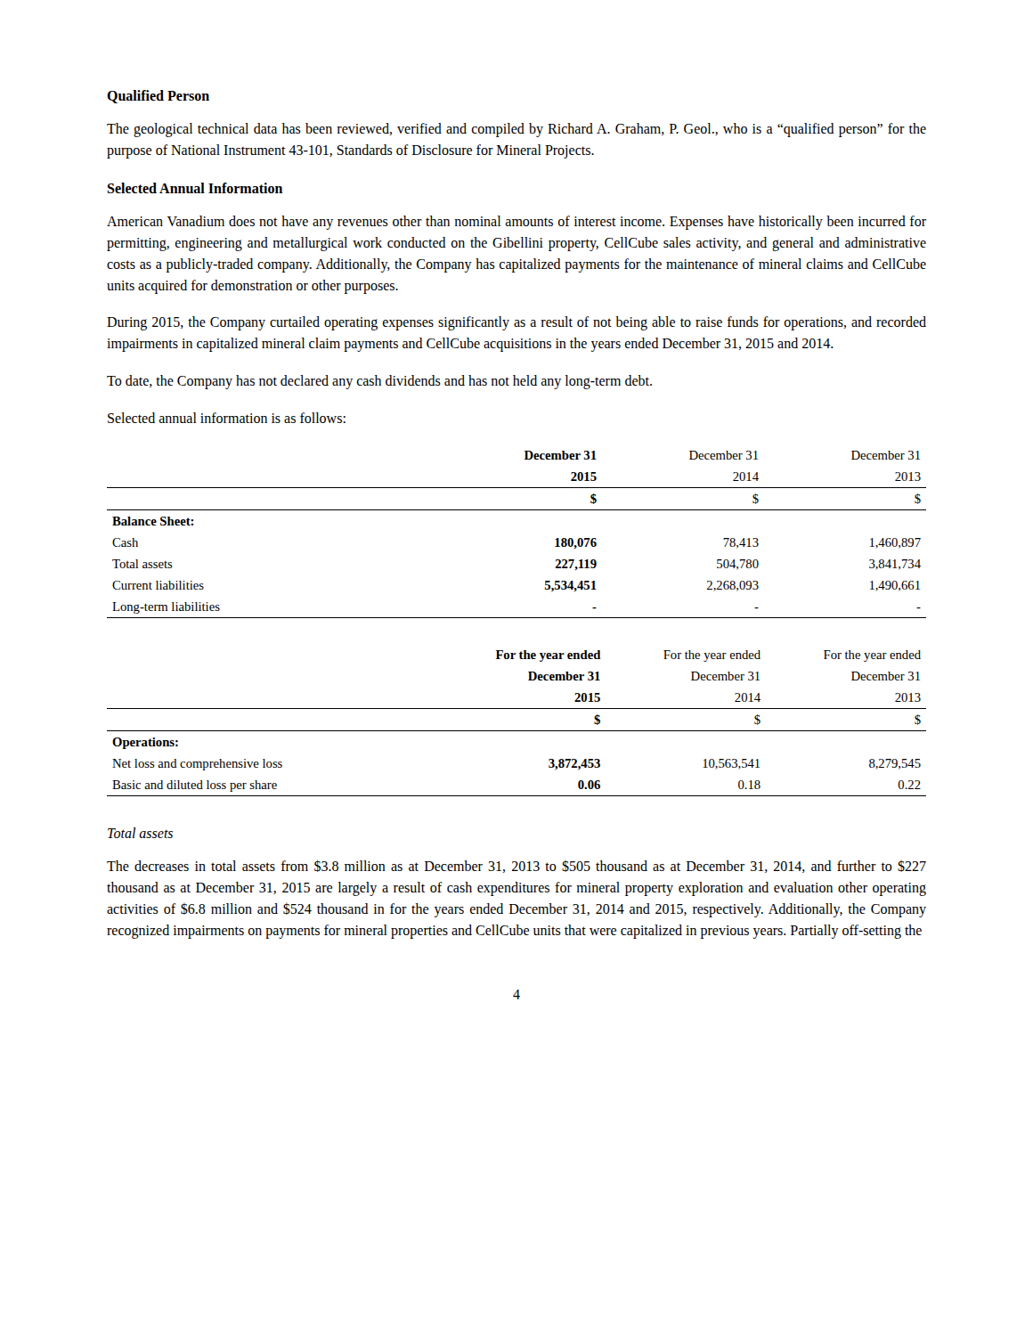Qualified Person
The geological technical data has been reviewed, verified and compiled by Richard A. Graham, P. Geol., who is a “qualified person” for the purpose of National Instrument 43-101, Standards of Disclosure for Mineral Projects.
Selected Annual Information
American Vanadium does not have any revenues other than nominal amounts of interest income. Expenses have historically been incurred for permitting, engineering and metallurgical work conducted on the Gibellini property, CellCube sales activity, and general and administrative costs as a publicly-traded company. Additionally, the Company has capitalized payments for the maintenance of mineral claims and CellCube units acquired for demonstration or other purposes.
During 2015, the Company curtailed operating expenses significantly as a result of not being able to raise funds for operations, and recorded impairments in capitalized mineral claim payments and CellCube acquisitions in the years ended December 31, 2015 and 2014.
To date, the Company has not declared any cash dividends and has not held any long-term debt.
Selected annual information is as follows:
| | December 31 | December 31 | December 31 |
| | 2015 | 2014 | 2013 |
| | $ | $ | $ |
| Balance Sheet: | | | |
| Cash | 180,076 | 78,413 | 1,460,897 |
| Total assets | 227,119 | 504,780 | 3,841,734 |
| Current liabilities | 5,534,451 | 2,268,093 | 1,490,661 |
| Long-term liabilities | - | - | - |
| | For the year ended | For the year ended | For the year ended |
| | December 31 | December 31 | December 31 |
| | 2015 | 2014 | 2013 |
| | $ | $ | $ |
| Operations: | | | |
| Net loss and comprehensive loss | 3,872,453 | 10,563,541 | 8,279,545 |
| Basic and diluted loss per share | 0.06 | 0.18 | 0.22 |
Total assets
The decreases in total assets from $3.8 million as at December 31, 2013 to $505 thousand as at December 31, 2014, and further to $227 thousand as at December 31, 2015 are largely a result of cash expenditures for mineral property exploration and evaluation other operating activities of $6.8 million and $524 thousand in for the years ended December 31, 2014 and 2015, respectively. Additionally, the Company recognized impairments on payments for mineral properties and CellCube units that were capitalized in previous years. Partially off-setting the
4